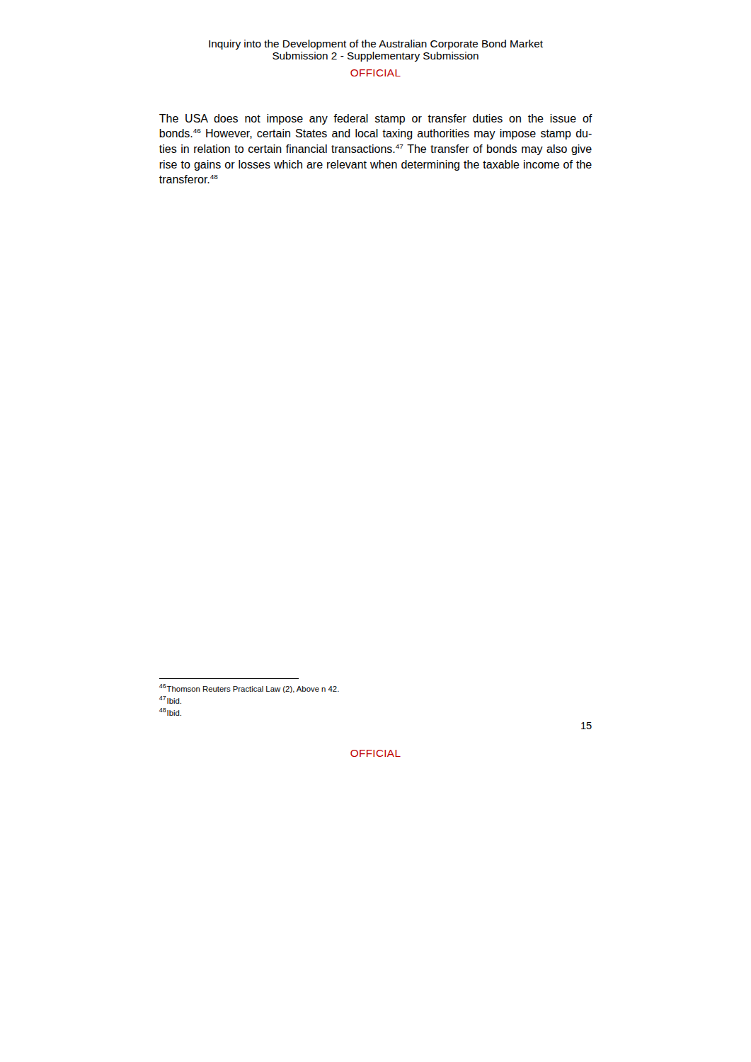Inquiry into the Development of the Australian Corporate Bond Market Submission 2 - Supplementary Submission
OFFICIAL
The USA does not impose any federal stamp or transfer duties on the issue of bonds.46 However, certain States and local taxing authorities may impose stamp duties in relation to certain financial transactions.47 The transfer of bonds may also give rise to gains or losses which are relevant when determining the taxable income of the transferor.48
46 Thomson Reuters Practical Law (2), Above n 42.
47 Ibid.
48 Ibid.
15
OFFICIAL